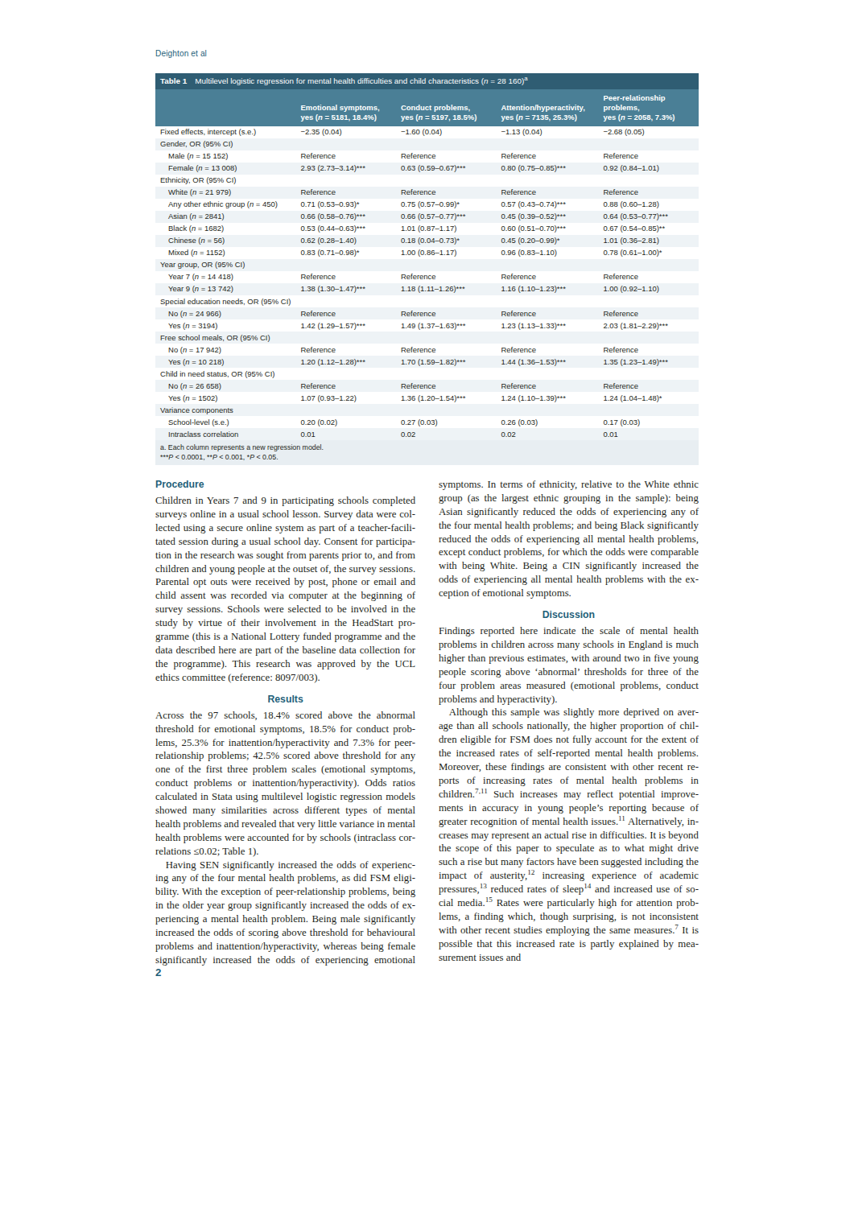Deighton et al
Table 1 Multilevel logistic regression for mental health difficulties and child characteristics ( n = 28 160) a
| | Emotional symptoms, yes ( n = 5181, 18.4%) | Conduct problems, yes ( n = 5197, 18.5%) | Attention/hyperactivity, yes ( n = 7135, 25.3%) | Peer-relationship problems, yes ( n = 2058, 7.3%) |
| --- | --- | --- | --- | --- |
| Fixed effects, intercept (s.e.) | −2.35 (0.04) | −1.60 (0.04) | −1.13 (0.04) | −2.68 (0.05) |
| Gender, OR (95% CI) | | | | |
| Male ( n = 15 152) | Reference | Reference | Reference | Reference |
| Female ( n = 13 008) | 2.93 (2.73–3.14)*** | 0.63 (0.59–0.67)*** | 0.80 (0.75–0.85)*** | 0.92 (0.84–1.01) |
| Ethnicity, OR (95% CI) | | | | |
| White ( n = 21 979) | Reference | Reference | Reference | Reference |
| Any other ethnic group ( n = 450) | 0.71 (0.53–0.93)* | 0.75 (0.57–0.99)* | 0.57 (0.43–0.74)*** | 0.88 (0.60–1.28) |
| Asian ( n = 2841) | 0.66 (0.58–0.76)*** | 0.66 (0.57–0.77)*** | 0.45 (0.39–0.52)*** | 0.64 (0.53–0.77)*** |
| Black ( n = 1682) | 0.53 (0.44–0.63)*** | 1.01 (0.87–1.17) | 0.60 (0.51–0.70)*** | 0.67 (0.54–0.85)** |
| Chinese ( n = 56) | 0.62 (0.28–1.40) | 0.18 (0.04–0.73)* | 0.45 (0.20–0.99)* | 1.01 (0.36–2.81) |
| Mixed ( n = 1152) | 0.83 (0.71–0.98)* | 1.00 (0.86–1.17) | 0.96 (0.83–1.10) | 0.78 (0.61–1.00)* |
| Year group, OR (95% CI) | | | | |
| Year 7 ( n = 14 418) | Reference | Reference | Reference | Reference |
| Year 9 ( n = 13 742) | 1.38 (1.30–1.47)*** | 1.18 (1.11–1.26)*** | 1.16 (1.10–1.23)*** | 1.00 (0.92–1.10) |
| Special education needs, OR (95% CI) | | | | |
| No ( n = 24 966) | Reference | Reference | Reference | Reference |
| Yes ( n = 3194) | 1.42 (1.29–1.57)*** | 1.49 (1.37–1.63)*** | 1.23 (1.13–1.33)*** | 2.03 (1.81–2.29)*** |
| Free school meals, OR (95% CI) | | | | |
| No ( n = 17 942) | Reference | Reference | Reference | Reference |
| Yes ( n = 10 218) | 1.20 (1.12–1.28)*** | 1.70 (1.59–1.82)*** | 1.44 (1.36–1.53)*** | 1.35 (1.23–1.49)*** |
| Child in need status, OR (95% CI) | | | | |
| No ( n = 26 658) | Reference | Reference | Reference | Reference |
| Yes ( n = 1502) | 1.07 (0.93–1.22) | 1.36 (1.20–1.54)*** | 1.24 (1.10–1.39)*** | 1.24 (1.04–1.48)* |
| Variance components | | | | |
| School-level (s.e.) | 0.20 (0.02) | 0.27 (0.03) | 0.26 (0.03) | 0.17 (0.03) |
| Intraclass correlation | 0.01 | 0.02 | 0.02 | 0.01 |
a. Each column represents a new regression model.
***P < 0.0001, **P < 0.001, *P < 0.05.
Procedure
Children in Years 7 and 9 in participating schools completed surveys online in a usual school lesson. Survey data were collected using a secure online system as part of a teacher-facilitated session during a usual school day. Consent for participation in the research was sought from parents prior to, and from children and young people at the outset of, the survey sessions. Parental opt outs were received by post, phone or email and child assent was recorded via computer at the beginning of survey sessions. Schools were selected to be involved in the study by virtue of their involvement in the HeadStart programme (this is a National Lottery funded programme and the data described here are part of the baseline data collection for the programme). This research was approved by the UCL ethics committee (reference: 8097/003).
Results
Across the 97 schools, 18.4% scored above the abnormal threshold for emotional symptoms, 18.5% for conduct problems, 25.3% for inattention/hyperactivity and 7.3% for peer-relationship problems; 42.5% scored above threshold for any one of the first three problem scales (emotional symptoms, conduct problems or inattention/hyperactivity). Odds ratios calculated in Stata using multilevel logistic regression models showed many similarities across different types of mental health problems and revealed that very little variance in mental health problems were accounted for by schools (intraclass correlations ≤0.02; Table 1).
Having SEN significantly increased the odds of experiencing any of the four mental health problems, as did FSM eligibility. With the exception of peer-relationship problems, being in the older year group significantly increased the odds of experiencing a mental health problem. Being male significantly increased the odds of scoring above threshold for behavioural problems and inattention/hyperactivity, whereas being female significantly increased the odds of experiencing emotional symptoms. In terms of ethnicity, relative to the White ethnic group (as the largest ethnic grouping in the sample): being Asian significantly reduced the odds of experiencing any of the four mental health problems; and being Black significantly reduced the odds of experiencing all mental health problems, except conduct problems, for which the odds were comparable with being White. Being a CIN significantly increased the odds of experiencing all mental health problems with the exception of emotional symptoms.
Discussion
Findings reported here indicate the scale of mental health problems in children across many schools in England is much higher than previous estimates, with around two in five young people scoring above ‘abnormal’ thresholds for three of the four problem areas measured (emotional problems, conduct problems and hyperactivity).
Although this sample was slightly more deprived on average than all schools nationally, the higher proportion of children eligible for FSM does not fully account for the extent of the increased rates of self-reported mental health problems. Moreover, these findings are consistent with other recent reports of increasing rates of mental health problems in children.7,11 Such increases may reflect potential improvements in accuracy in young people’s reporting because of greater recognition of mental health issues.11 Alternatively, increases may represent an actual rise in difficulties. It is beyond the scope of this paper to speculate as to what might drive such a rise but many factors have been suggested including the impact of austerity,12 increasing experience of academic pressures,13 reduced rates of sleep14 and increased use of social media.15 Rates were particularly high for attention problems, a finding which, though surprising, is not inconsistent with other recent studies employing the same measures.7 It is possible that this increased rate is partly explained by measurement issues and
2